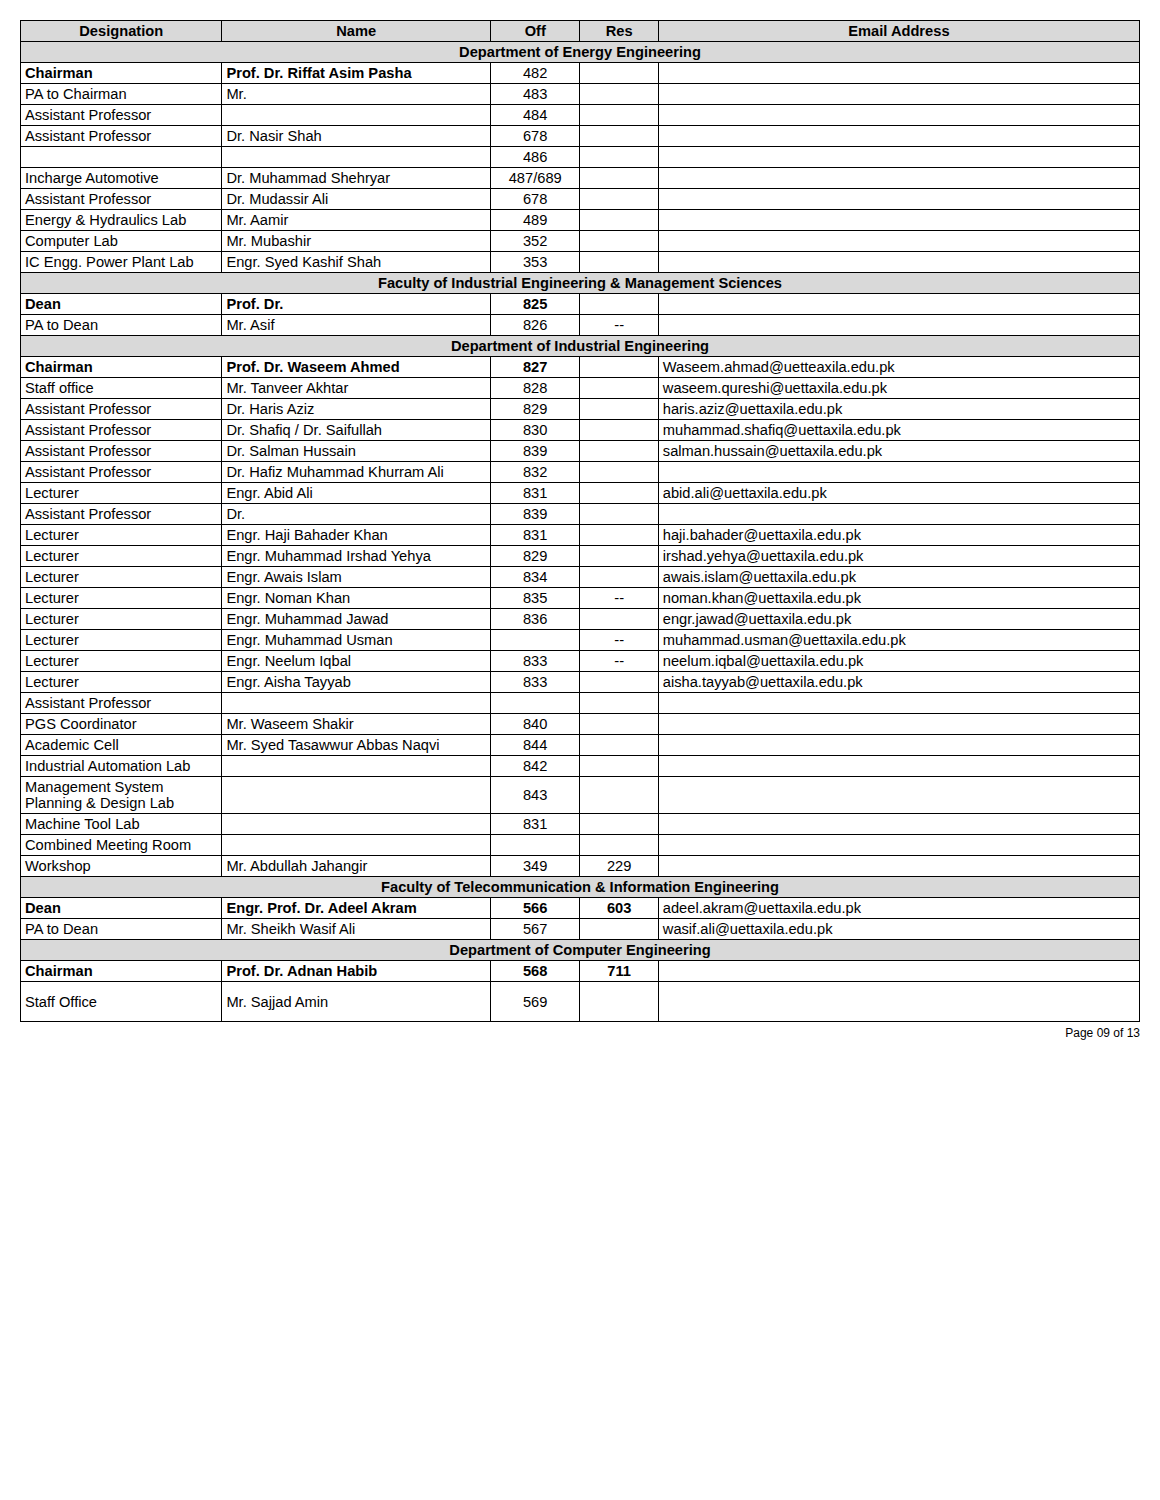| Designation | Name | Off | Res | Email Address |
| --- | --- | --- | --- | --- |
| Department of Energy Engineering |
| Chairman | Prof. Dr. Riffat Asim Pasha | 482 | | |
| PA to Chairman | Mr. | 483 | | |
| Assistant Professor | | 484 | | |
| Assistant Professor | Dr. Nasir Shah | 678 | | |
| | | 486 | | |
| Incharge Automotive | Dr. Muhammad Shehryar | 487/689 | | |
| Assistant Professor | Dr. Mudassir Ali | 678 | | |
| Energy & Hydraulics Lab | Mr. Aamir | 489 | | |
| Computer Lab | Mr. Mubashir | 352 | | |
| IC Engg. Power Plant Lab | Engr. Syed Kashif Shah | 353 | | |
| Faculty of Industrial Engineering & Management Sciences |
| Dean | Prof. Dr. | 825 | | |
| PA to Dean | Mr. Asif | 826 | -- | |
| Department of Industrial Engineering |
| Chairman | Prof. Dr. Waseem Ahmed | 827 | | Waseem.ahmad@uetteaxila.edu.pk |
| Staff office | Mr. Tanveer Akhtar | 828 | | waseem.qureshi@uettaxila.edu.pk |
| Assistant Professor | Dr. Haris Aziz | 829 | | haris.aziz@uettaxila.edu.pk |
| Assistant Professor | Dr. Shafiq / Dr. Saifullah | 830 | | muhammad.shafiq@uettaxila.edu.pk |
| Assistant Professor | Dr. Salman Hussain | 839 | | salman.hussain@uettaxila.edu.pk |
| Assistant Professor | Dr. Hafiz Muhammad Khurram Ali | 832 | | |
| Lecturer | Engr. Abid Ali | 831 | | abid.ali@uettaxila.edu.pk |
| Assistant Professor | Dr. | 839 | | |
| Lecturer | Engr. Haji Bahader Khan | 831 | | haji.bahader@uettaxila.edu.pk |
| Lecturer | Engr. Muhammad Irshad Yehya | 829 | | irshad.yehya@uettaxila.edu.pk |
| Lecturer | Engr. Awais Islam | 834 | | awais.islam@uettaxila.edu.pk |
| Lecturer | Engr. Noman Khan | 835 | -- | noman.khan@uettaxila.edu.pk |
| Lecturer | Engr. Muhammad Jawad | 836 | | engr.jawad@uettaxila.edu.pk |
| Lecturer | Engr. Muhammad Usman | | -- | muhammad.usman@uettaxila.edu.pk |
| Lecturer | Engr. Neelum Iqbal | 833 | -- | neelum.iqbal@uettaxila.edu.pk |
| Lecturer | Engr. Aisha Tayyab | 833 | | aisha.tayyab@uettaxila.edu.pk |
| Assistant Professor | | | | |
| PGS Coordinator | Mr. Waseem Shakir | 840 | | |
| Academic Cell | Mr. Syed Tasawwur Abbas Naqvi | 844 | | |
| Industrial Automation Lab | | 842 | | |
| Management System Planning & Design Lab | | 843 | | |
| Machine Tool Lab | | 831 | | |
| Combined Meeting Room | | | | |
| Workshop | Mr. Abdullah Jahangir | 349 | 229 | |
| Faculty of Telecommunication & Information Engineering |
| Dean | Engr. Prof. Dr. Adeel Akram | 566 | 603 | adeel.akram@uettaxila.edu.pk |
| PA to Dean | Mr. Sheikh Wasif Ali | 567 | | wasif.ali@uettaxila.edu.pk |
| Department of Computer Engineering |
| Chairman | Prof. Dr. Adnan Habib | 568 | 711 | |
| Staff Office | Mr. Sajjad Amin | 569 | | |
Page 09 of 13